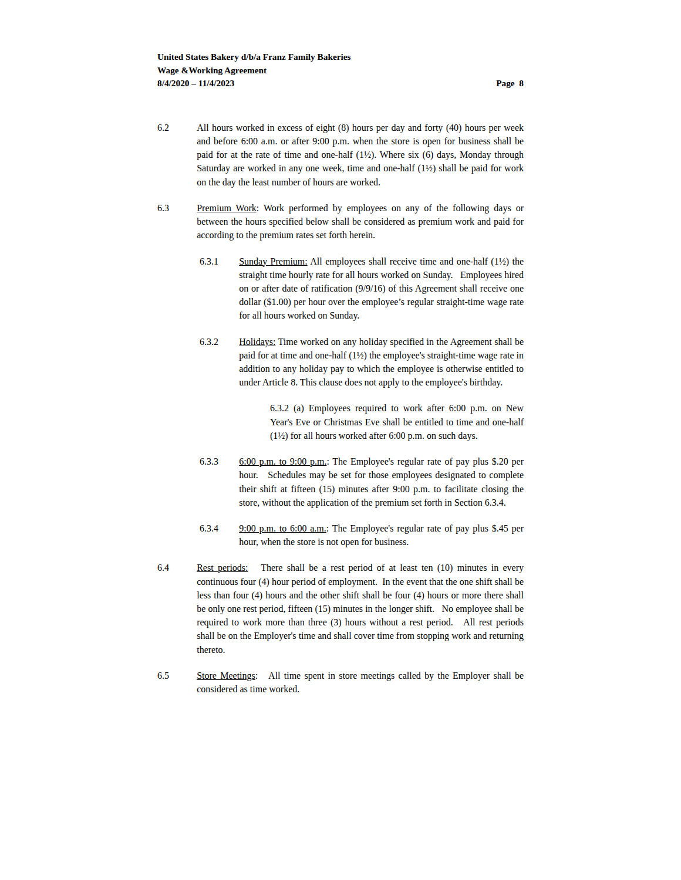United States Bakery d/b/a Franz Family Bakeries
Wage &Working Agreement
8/4/2020 – 11/4/2023 Page 8
6.2
All hours worked in excess of eight (8) hours per day and forty (40) hours per week and before 6:00 a.m. or after 9:00 p.m. when the store is open for business shall be paid for at the rate of time and one-half (1½). Where six (6) days, Monday through Saturday are worked in any one week, time and one-half (1½) shall be paid for work on the day the least number of hours are worked.
6.3
Premium Work: Work performed by employees on any of the following days or between the hours specified below shall be considered as premium work and paid for according to the premium rates set forth herein.
6.3.1
Sunday Premium: All employees shall receive time and one-half (1½) the straight time hourly rate for all hours worked on Sunday. Employees hired on or after date of ratification (9/9/16) of this Agreement shall receive one dollar ($1.00) per hour over the employee’s regular straight-time wage rate for all hours worked on Sunday.
6.3.2
Holidays: Time worked on any holiday specified in the Agreement shall be paid for at time and one-half (1½) the employee's straight-time wage rate in addition to any holiday pay to which the employee is otherwise entitled to under Article 8. This clause does not apply to the employee's birthday.
6.3.2 (a) Employees required to work after 6:00 p.m. on New Year's Eve or Christmas Eve shall be entitled to time and one-half (1½) for all hours worked after 6:00 p.m. on such days.
6.3.3
6:00 p.m. to 9:00 p.m.: The Employee's regular rate of pay plus $.20 per hour. Schedules may be set for those employees designated to complete their shift at fifteen (15) minutes after 9:00 p.m. to facilitate closing the store, without the application of the premium set forth in Section 6.3.4.
6.3.4
9:00 p.m. to 6:00 a.m.: The Employee's regular rate of pay plus $.45 per hour, when the store is not open for business.
6.4
Rest periods: There shall be a rest period of at least ten (10) minutes in every continuous four (4) hour period of employment. In the event that the one shift shall be less than four (4) hours and the other shift shall be four (4) hours or more there shall be only one rest period, fifteen (15) minutes in the longer shift. No employee shall be required to work more than three (3) hours without a rest period. All rest periods shall be on the Employer's time and shall cover time from stopping work and returning thereto.
6.5
Store Meetings: All time spent in store meetings called by the Employer shall be considered as time worked.